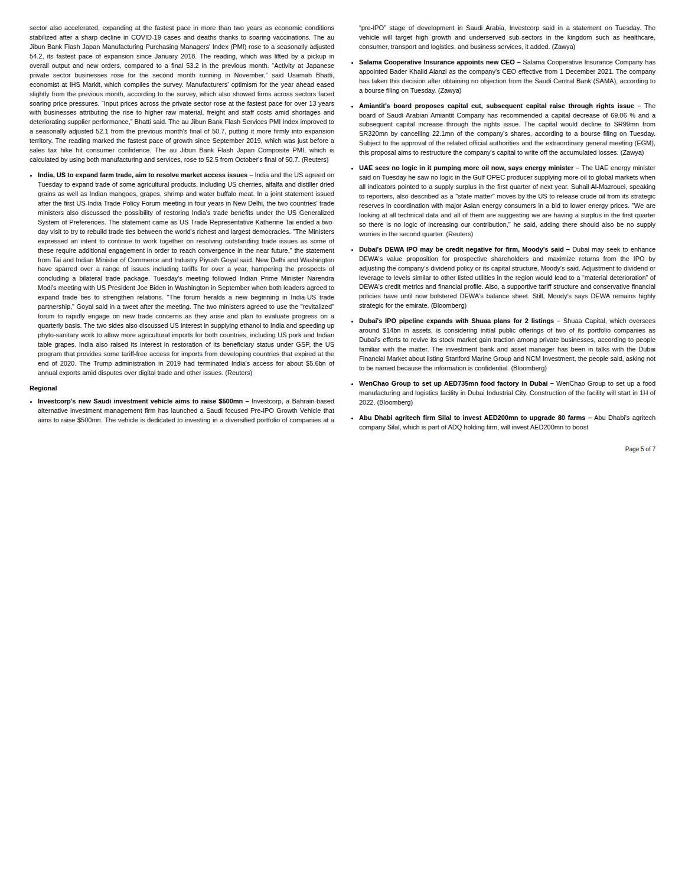sector also accelerated, expanding at the fastest pace in more than two years as economic conditions stabilized after a sharp decline in COVID-19 cases and deaths thanks to soaring vaccinations. The au Jibun Bank Flash Japan Manufacturing Purchasing Managers' Index (PMI) rose to a seasonally adjusted 54.2, its fastest pace of expansion since January 2018. The reading, which was lifted by a pickup in overall output and new orders, compared to a final 53.2 in the previous month. “Activity at Japanese private sector businesses rose for the second month running in November,” said Usamah Bhatti, economist at IHS Markit, which compiles the survey. Manufacturers' optimism for the year ahead eased slightly from the previous month, according to the survey, which also showed firms across sectors faced soaring price pressures. “Input prices across the private sector rose at the fastest pace for over 13 years with businesses attributing the rise to higher raw material, freight and staff costs amid shortages and deteriorating supplier performance,” Bhatti said. The au Jibun Bank Flash Services PMI Index improved to a seasonally adjusted 52.1 from the previous month's final of 50.7, putting it more firmly into expansion territory. The reading marked the fastest pace of growth since September 2019, which was just before a sales tax hike hit consumer confidence. The au Jibun Bank Flash Japan Composite PMI, which is calculated by using both manufacturing and services, rose to 52.5 from October's final of 50.7. (Reuters)
India, US to expand farm trade, aim to resolve market access issues – India and the US agreed on Tuesday to expand trade of some agricultural products, including US cherries, alfalfa and distiller dried grains as well as Indian mangoes, grapes, shrimp and water buffalo meat. In a joint statement issued after the first US-India Trade Policy Forum meeting in four years in New Delhi, the two countries' trade ministers also discussed the possibility of restoring India's trade benefits under the US Generalized System of Preferences. The statement came as US Trade Representative Katherine Tai ended a two-day visit to try to rebuild trade ties between the world's richest and largest democracies. "The Ministers expressed an intent to continue to work together on resolving outstanding trade issues as some of these require additional engagement in order to reach convergence in the near future," the statement from Tai and Indian Minister of Commerce and Industry Piyush Goyal said. New Delhi and Washington have sparred over a range of issues including tariffs for over a year, hampering the prospects of concluding a bilateral trade package. Tuesday's meeting followed Indian Prime Minister Narendra Modi's meeting with US President Joe Biden in Washington in September when both leaders agreed to expand trade ties to strengthen relations. "The forum heralds a new beginning in India-US trade partnership," Goyal said in a tweet after the meeting. The two ministers agreed to use the "revitalized" forum to rapidly engage on new trade concerns as they arise and plan to evaluate progress on a quarterly basis. The two sides also discussed US interest in supplying ethanol to India and speeding up phyto-sanitary work to allow more agricultural imports for both countries, including US pork and Indian table grapes. India also raised its interest in restoration of its beneficiary status under GSP, the US program that provides some tariff-free access for imports from developing countries that expired at the end of 2020. The Trump administration in 2019 had terminated India's access for about $5.6bn of annual exports amid disputes over digital trade and other issues. (Reuters)
Regional
Investcorp's new Saudi investment vehicle aims to raise $500mn – Investcorp, a Bahrain-based alternative investment management firm has launched a Saudi focused Pre-IPO Growth Vehicle that aims to raise $500mn. The vehicle is dedicated to investing in a diversified portfolio of companies at a “pre-IPO” stage of development in Saudi Arabia, Investcorp said in a statement on Tuesday. The vehicle will target high growth and underserved sub-sectors in the kingdom such as healthcare, consumer, transport and logistics, and business services, it added. (Zawya)
Salama Cooperative Insurance appoints new CEO – Salama Cooperative Insurance Company has appointed Bader Khalid Alanzi as the company's CEO effective from 1 December 2021. The company has taken this decision after obtaining no objection from the Saudi Central Bank (SAMA), according to a bourse filing on Tuesday. (Zawya)
Amiantit's board proposes capital cut, subsequent capital raise through rights issue – The board of Saudi Arabian Amiantit Company has recommended a capital decrease of 69.06 % and a subsequent capital increase through the rights issue. The capital would decline to SR99mn from SR320mn by cancelling 22.1mn of the company's shares, according to a bourse filing on Tuesday. Subject to the approval of the related official authorities and the extraordinary general meeting (EGM), this proposal aims to restructure the company's capital to write off the accumulated losses. (Zawya)
UAE sees no logic in it pumping more oil now, says energy minister – The UAE energy minister said on Tuesday he saw no logic in the Gulf OPEC producer supplying more oil to global markets when all indicators pointed to a supply surplus in the first quarter of next year. Suhail Al-Mazrouei, speaking to reporters, also described as a "state matter" moves by the US to release crude oil from its strategic reserves in coordination with major Asian energy consumers in a bid to lower energy prices. "We are looking at all technical data and all of them are suggesting we are having a surplus in the first quarter so there is no logic of increasing our contribution," he said, adding there should also be no supply worries in the second quarter. (Reuters)
Dubai's DEWA IPO may be credit negative for firm, Moody's said – Dubai may seek to enhance DEWA's value proposition for prospective shareholders and maximize returns from the IPO by adjusting the company's dividend policy or its capital structure, Moody's said. Adjustment to dividend or leverage to levels similar to other listed utilities in the region would lead to a “material deterioration” of DEWA's credit metrics and financial profile. Also, a supportive tariff structure and conservative financial policies have until now bolstered DEWA's balance sheet. Still, Moody's says DEWA remains highly strategic for the emirate. (Bloomberg)
Dubai's IPO pipeline expands with Shuaa plans for 2 listings – Shuaa Capital, which oversees around $14bn in assets, is considering initial public offerings of two of its portfolio companies as Dubai's efforts to revive its stock market gain traction among private businesses, according to people familiar with the matter. The investment bank and asset manager has been in talks with the Dubai Financial Market about listing Stanford Marine Group and NCM Investment, the people said, asking not to be named because the information is confidential. (Bloomberg)
WenChao Group to set up AED735mn food factory in Dubai – WenChao Group to set up a food manufacturing and logistics facility in Dubai Industrial City. Construction of the facility will start in 1H of 2022. (Bloomberg)
Abu Dhabi agritech firm Silal to invest AED200mn to upgrade 80 farms – Abu Dhabi's agritech company Silal, which is part of ADQ holding firm, will invest AED200mn to boost
Page 5 of 7